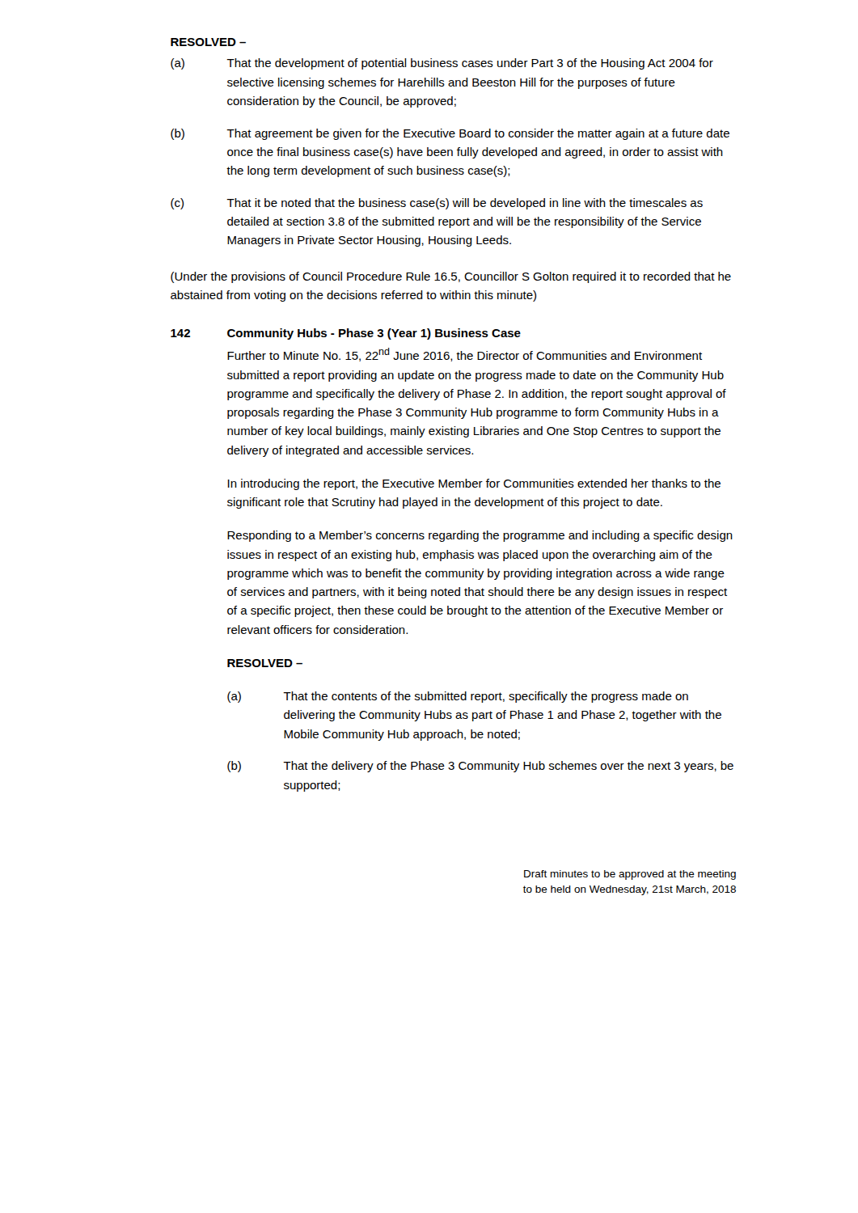RESOLVED –
(a) That the development of potential business cases under Part 3 of the Housing Act 2004 for selective licensing schemes for Harehills and Beeston Hill for the purposes of future consideration by the Council, be approved;
(b) That agreement be given for the Executive Board to consider the matter again at a future date once the final business case(s) have been fully developed and agreed, in order to assist with the long term development of such business case(s);
(c) That it be noted that the business case(s) will be developed in line with the timescales as detailed at section 3.8 of the submitted report and will be the responsibility of the Service Managers in Private Sector Housing, Housing Leeds.
(Under the provisions of Council Procedure Rule 16.5, Councillor S Golton required it to recorded that he abstained from voting on the decisions referred to within this minute)
142 Community Hubs - Phase 3 (Year 1) Business Case
Further to Minute No. 15, 22nd June 2016, the Director of Communities and Environment submitted a report providing an update on the progress made to date on the Community Hub programme and specifically the delivery of Phase 2. In addition, the report sought approval of proposals regarding the Phase 3 Community Hub programme to form Community Hubs in a number of key local buildings, mainly existing Libraries and One Stop Centres to support the delivery of integrated and accessible services.
In introducing the report, the Executive Member for Communities extended her thanks to the significant role that Scrutiny had played in the development of this project to date.
Responding to a Member’s concerns regarding the programme and including a specific design issues in respect of an existing hub, emphasis was placed upon the overarching aim of the programme which was to benefit the community by providing integration across a wide range of services and partners, with it being noted that should there be any design issues in respect of a specific project, then these could be brought to the attention of the Executive Member or relevant officers for consideration.
RESOLVED –
(a) That the contents of the submitted report, specifically the progress made on delivering the Community Hubs as part of Phase 1 and Phase 2, together with the Mobile Community Hub approach, be noted;
(b) That the delivery of the Phase 3 Community Hub schemes over the next 3 years, be supported;
Draft minutes to be approved at the meeting
to be held on Wednesday, 21st March, 2018